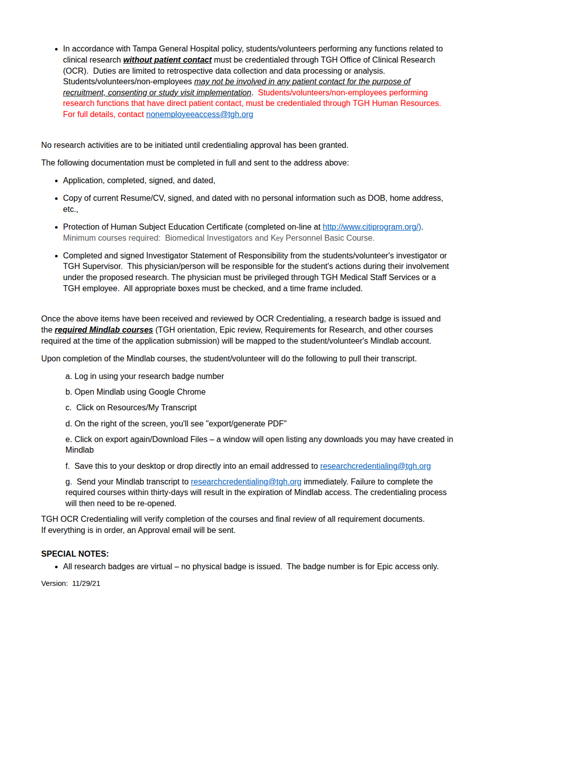In accordance with Tampa General Hospital policy, students/volunteers performing any functions related to clinical research without patient contact must be credentialed through TGH Office of Clinical Research (OCR). Duties are limited to retrospective data collection and data processing or analysis. Students/volunteers/non-employees may not be involved in any patient contact for the purpose of recruitment, consenting or study visit implementation. Students/volunteers/non-employees performing research functions that have direct patient contact, must be credentialed through TGH Human Resources. For full details, contact nonemployeeaccess@tgh.org
No research activities are to be initiated until credentialing approval has been granted.
The following documentation must be completed in full and sent to the address above:
Application, completed, signed, and dated,
Copy of current Resume/CV, signed, and dated with no personal information such as DOB, home address, etc.,
Protection of Human Subject Education Certificate (completed on-line at http://www.citiprogram.org/). Minimum courses required: Biomedical Investigators and K ey Personnel Basic Course.
Completed and signed Investigator Statement of Responsibility from the students/volunteer's investigator or TGH Supervisor. This physician/person will be responsible for the student's actions during their involvement under the proposed research. The physician must be privileged through TGH Medical Staff Services or a TGH employee. All appropriate boxes must be checked, and a time frame included.
Once the above items have been received and reviewed by OCR Credentialing, a research badge is issued and the required Mindlab courses (TGH orientation, Epic review, Requirements for Research, and other courses required at the time of the application submission) will be mapped to the student/volunteer's Mindlab account.
Upon completion of the Mindlab courses, the student/volunteer will do the following to pull their transcript.
a. Log in using your research badge number
b. Open Mindlab using Google Chrome
c. Click on Resources/My Transcript
d. On the right of the screen, you'll see "export/generate PDF"
e. Click on export again/Download Files – a window will open listing any downloads you may have created in Mindlab
f. Save this to your desktop or drop directly into an email addressed to researchcredentialing@tgh.org
g. Send your Mindlab transcript to researchcredentialing@tgh.org immediately. Failure to complete the required courses within thirty-days will result in the expiration of Mindlab access. The credentialing process will then need to be re-opened.
TGH OCR Credentialing will verify completion of the courses and final review of all requirement documents.
If everything is in order, an Approval email will be sent.
SPECIAL NOTES:
All research badges are virtual – no physical badge is issued. The badge number is for Epic access only.
Version: 11/29/21